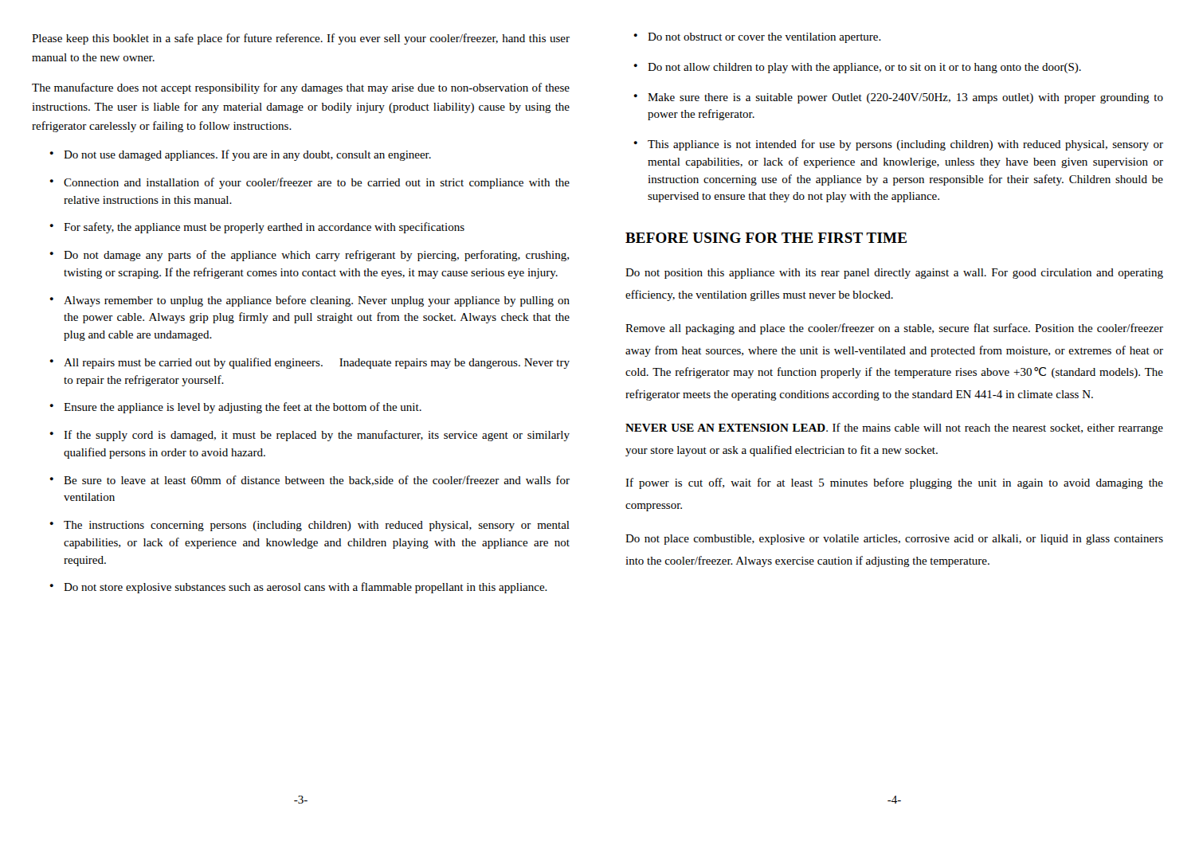Please keep this booklet in a safe place for future reference. If you ever sell your cooler/freezer, hand this user manual to the new owner.
The manufacture does not accept responsibility for any damages that may arise due to non-observation of these instructions. The user is liable for any material damage or bodily injury (product liability) cause by using the refrigerator carelessly or failing to follow instructions.
Do not use damaged appliances. If you are in any doubt, consult an engineer.
Connection and installation of your cooler/freezer are to be carried out in strict compliance with the relative instructions in this manual.
For safety, the appliance must be properly earthed in accordance with specifications
Do not damage any parts of the appliance which carry refrigerant by piercing, perforating, crushing, twisting or scraping. If the refrigerant comes into contact with the eyes, it may cause serious eye injury.
Always remember to unplug the appliance before cleaning. Never unplug your appliance by pulling on the power cable. Always grip plug firmly and pull straight out from the socket. Always check that the plug and cable are undamaged.
All repairs must be carried out by qualified engineers. Inadequate repairs may be dangerous. Never try to repair the refrigerator yourself.
Ensure the appliance is level by adjusting the feet at the bottom of the unit.
If the supply cord is damaged, it must be replaced by the manufacturer, its service agent or similarly qualified persons in order to avoid hazard.
Be sure to leave at least 60mm of distance between the back,side of the cooler/freezer and walls for ventilation
The instructions concerning persons (including children) with reduced physical, sensory or mental capabilities, or lack of experience and knowledge and children playing with the appliance are not required.
Do not store explosive substances such as aerosol cans with a flammable propellant in this appliance.
-3-
Do not obstruct or cover the ventilation aperture.
Do not allow children to play with the appliance, or to sit on it or to hang onto the door(S).
Make sure there is a suitable power Outlet (220-240V/50Hz, 13 amps outlet) with proper grounding to power the refrigerator.
This appliance is not intended for use by persons (including children) with reduced physical, sensory or mental capabilities, or lack of experience and knowlerige, unless they have been given supervision or instruction concerning use of the appliance by a person responsible for their safety. Children should be supervised to ensure that they do not play with the appliance.
BEFORE USING FOR THE FIRST TIME
Do not position this appliance with its rear panel directly against a wall. For good circulation and operating efficiency, the ventilation grilles must never be blocked.
Remove all packaging and place the cooler/freezer on a stable, secure flat surface. Position the cooler/freezer away from heat sources, where the unit is well-ventilated and protected from moisture, or extremes of heat or cold. The refrigerator may not function properly if the temperature rises above +30℃ (standard models). The refrigerator meets the operating conditions according to the standard EN 441-4 in climate class N.
NEVER USE AN EXTENSION LEAD. If the mains cable will not reach the nearest socket, either rearrange your store layout or ask a qualified electrician to fit a new socket.
If power is cut off, wait for at least 5 minutes before plugging the unit in again to avoid damaging the compressor.
Do not place combustible, explosive or volatile articles, corrosive acid or alkali, or liquid in glass containers into the cooler/freezer. Always exercise caution if adjusting the temperature.
-4-